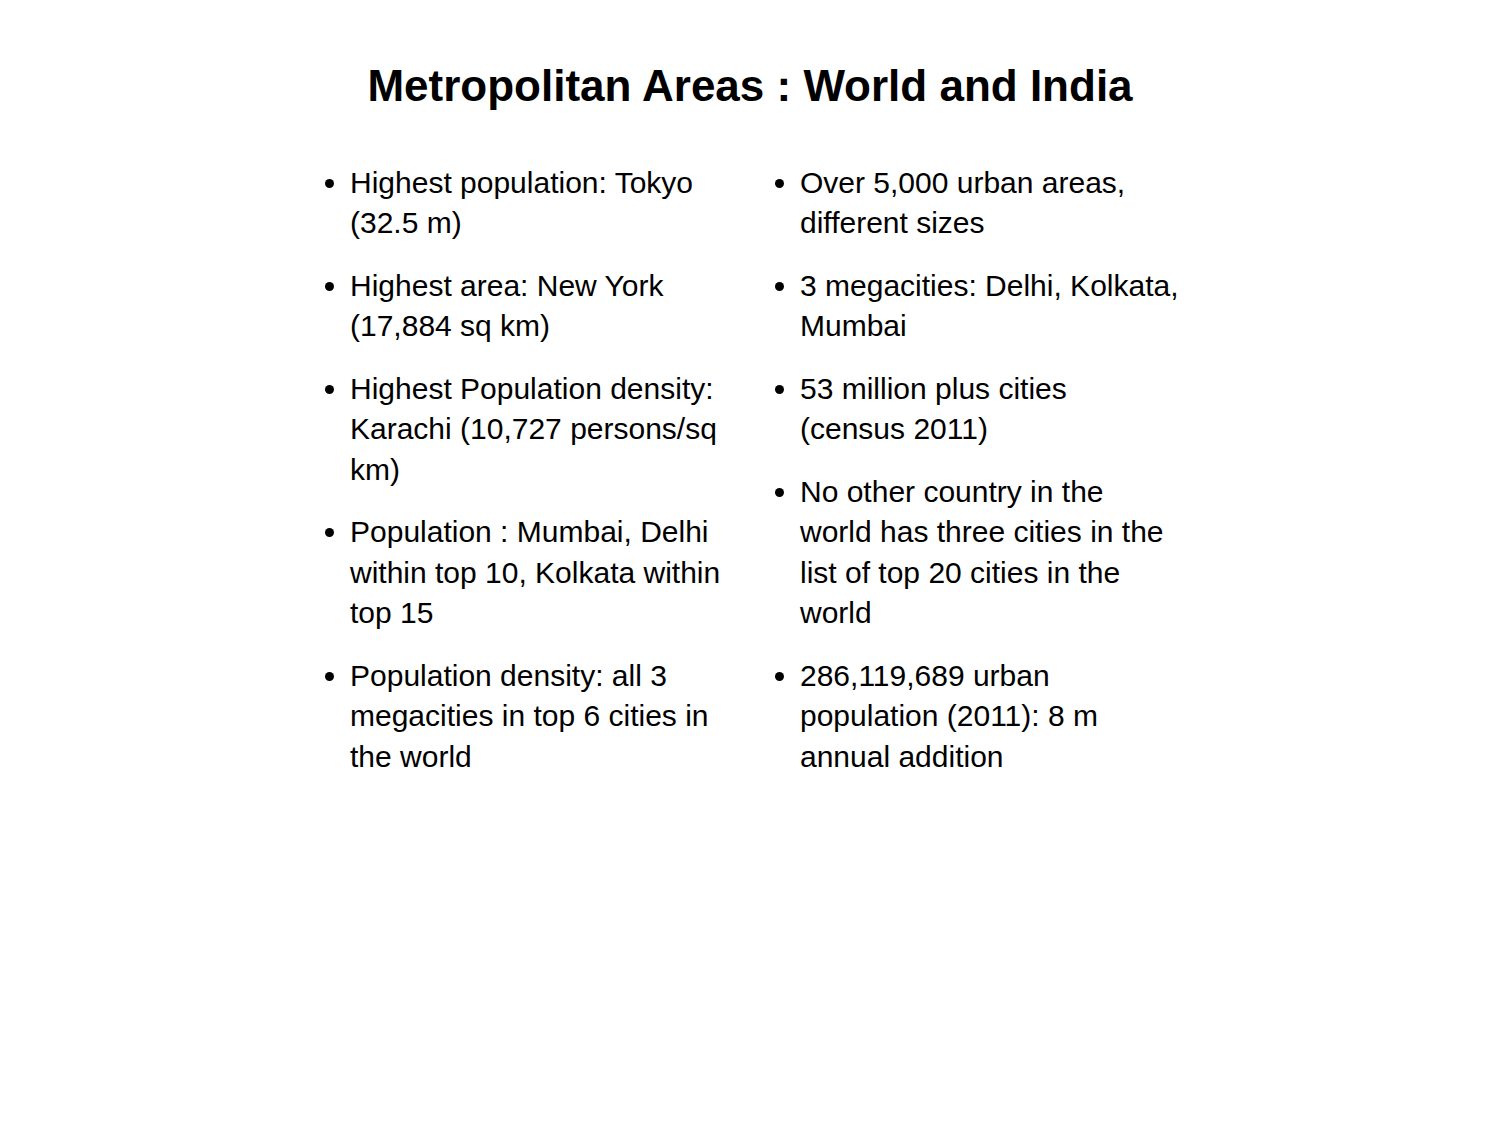Metropolitan Areas : World and India
Highest population: Tokyo (32.5 m)
Highest area: New York (17,884 sq km)
Highest Population density: Karachi (10,727 persons/sq km)
Population : Mumbai, Delhi within top 10, Kolkata within top 15
Population density: all 3 megacities in top 6 cities in the world
Over 5,000 urban areas, different sizes
3 megacities: Delhi, Kolkata, Mumbai
53 million plus cities (census 2011)
No other country in the world has three cities in the list of top 20 cities in the world
286,119,689 urban population (2011): 8 m annual addition